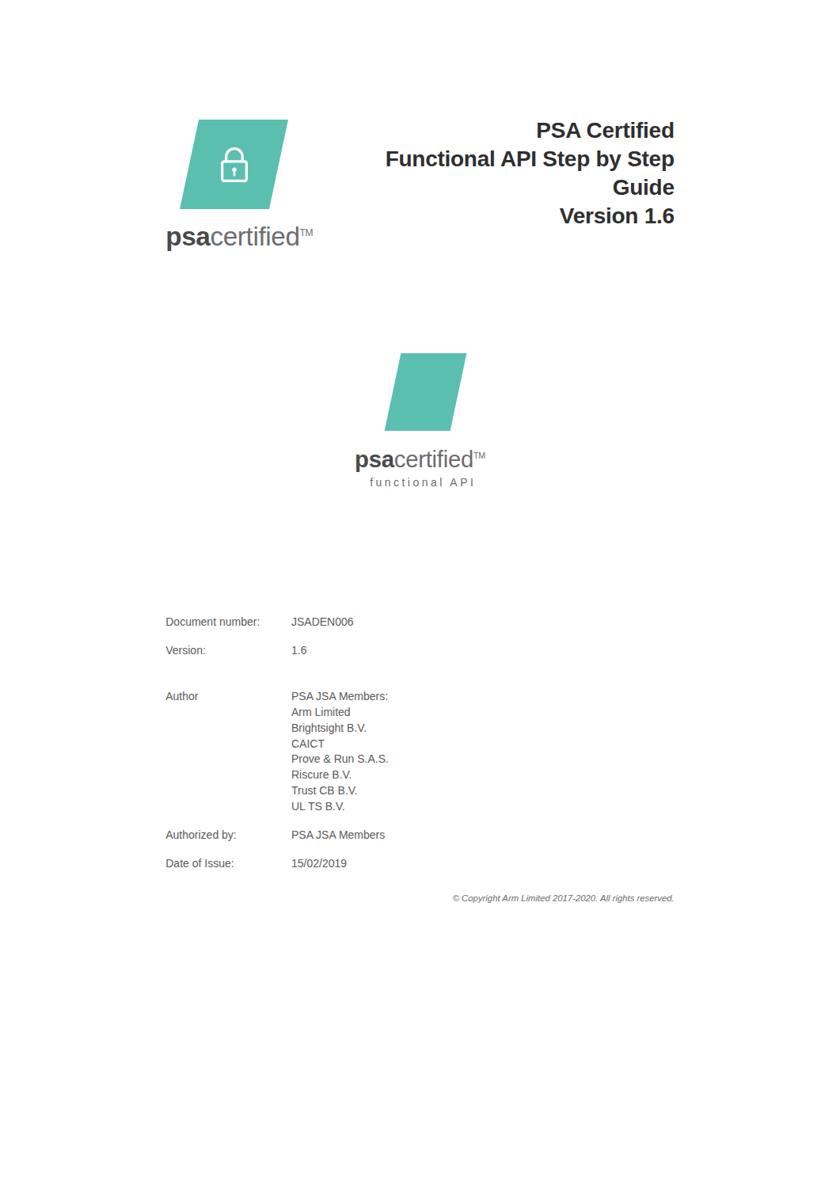psa certified TM
PSA Certified
Functional API Step by Step Guide
Version 1.6
psa certified TM
functional API
| Document number: | JSADEN006 |
| Version: | 1.6 |
| Author | PSA JSA Members: Arm Limited Brightsight B.V. CAICT Prove & Run S.A.S. Riscure B.V. Trust CB B.V. UL TS B.V. |
| Authorized by: | PSA JSA Members |
| Date of Issue: | 15/02/2019 |
© Copyright Arm Limited 2017-2020. All rights reserved.